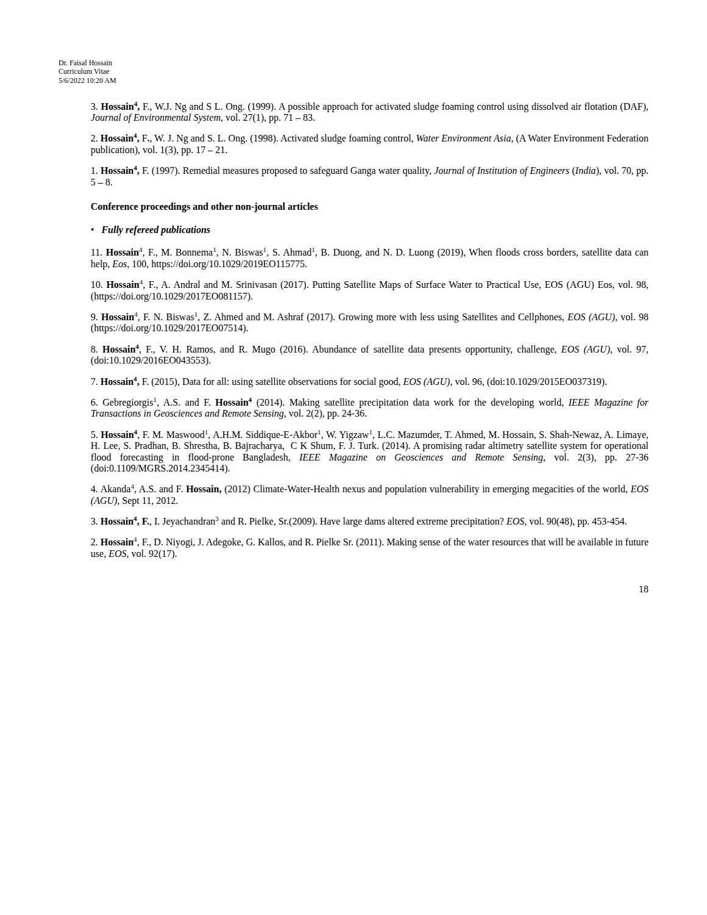Dr. Faisal Hossain
Curriculum Vitae
5/6/2022 10:20 AM
3. Hossain4, F., W.J. Ng and S L. Ong. (1999). A possible approach for activated sludge foaming control using dissolved air flotation (DAF), Journal of Environmental System, vol. 27(1), pp. 71 – 83.
2. Hossain4, F., W. J. Ng and S. L. Ong. (1998). Activated sludge foaming control, Water Environment Asia, (A Water Environment Federation publication), vol. 1(3), pp. 17 – 21.
1. Hossain4, F. (1997). Remedial measures proposed to safeguard Ganga water quality, Journal of Institution of Engineers (India), vol. 70, pp. 5 – 8.
Conference proceedings and other non-journal articles
• Fully refereed publications
11. Hossain4, F., M. Bonnema1, N. Biswas1, S. Ahmad1, B. Duong, and N. D. Luong (2019), When floods cross borders, satellite data can help, Eos, 100, https://doi.org/10.1029/2019EO115775.
10. Hossain4, F., A. Andral and M. Srinivasan (2017). Putting Satellite Maps of Surface Water to Practical Use, EOS (AGU) Eos, vol. 98, (https://doi.org/10.1029/2017EO081157).
9. Hossain4, F. N. Biswas1, Z. Ahmed and M. Ashraf (2017). Growing more with less using Satellites and Cellphones, EOS (AGU), vol. 98 (https://doi.org/10.1029/2017EO07514).
8. Hossain4, F., V. H. Ramos, and R. Mugo (2016). Abundance of satellite data presents opportunity, challenge, EOS (AGU), vol. 97, (doi:10.1029/2016EO043553).
7. Hossain4, F. (2015), Data for all: using satellite observations for social good, EOS (AGU), vol. 96, (doi:10.1029/2015EO037319).
6. Gebregiorgis1, A.S. and F. Hossain4 (2014). Making satellite precipitation data work for the developing world, IEEE Magazine for Transactions in Geosciences and Remote Sensing, vol. 2(2), pp. 24-36.
5. Hossain4, F. M. Maswood1, A.H.M. Siddique-E-Akbor1, W. Yigzaw1, L.C. Mazumder, T. Ahmed, M. Hossain, S. Shah-Newaz, A. Limaye, H. Lee, S. Pradhan, B. Shrestha, B. Bajracharya, C K Shum, F. J. Turk. (2014). A promising radar altimetry satellite system for operational flood forecasting in flood-prone Bangladesh, IEEE Magazine on Geosciences and Remote Sensing, vol. 2(3), pp. 27-36 (doi:0.1109/MGRS.2014.2345414).
4. Akanda4, A.S. and F. Hossain, (2012) Climate-Water-Health nexus and population vulnerability in emerging megacities of the world, EOS (AGU), Sept 11, 2012.
3. Hossain4, F., I. Jeyachandran3 and R. Pielke, Sr.(2009). Have large dams altered extreme precipitation? EOS, vol. 90(48), pp. 453-454.
2. Hossain4, F., D. Niyogi, J. Adegoke, G. Kallos, and R. Pielke Sr. (2011). Making sense of the water resources that will be available in future use, EOS, vol. 92(17).
18